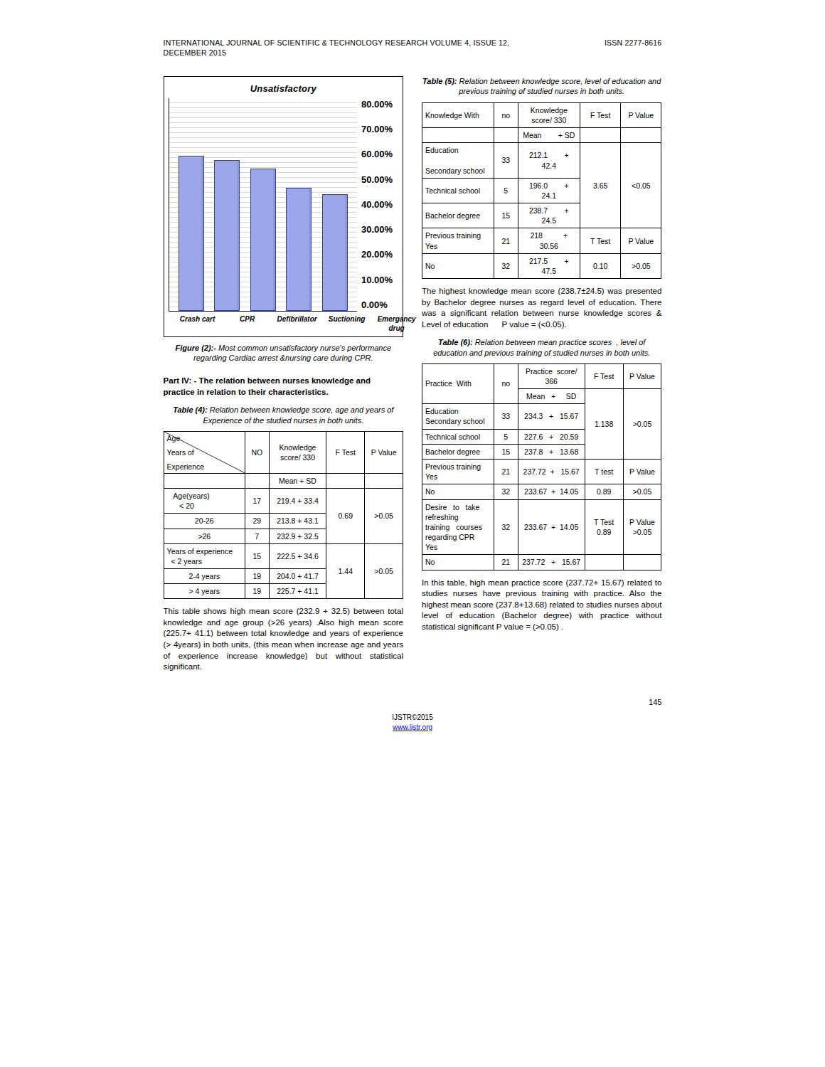INTERNATIONAL JOURNAL OF SCIENTIFIC & TECHNOLOGY RESEARCH VOLUME 4, ISSUE 12, DECEMBER 2015
ISSN 2277-8616
Unsatisfactory
80.00%
70.00%
60.00%
50.00%
40.00%
30.00%
20.00%
10.00%
0.00%
Crash cart CPR Defibrillator Suctioning Emergancy drug
Figure (2):- Most common unsatisfactory nurse's performance regarding Cardiac arrest &nursing care during CPR.
Part IV: - The relation between nurses knowledge and practice in relation to their characteristics.
Table (4): Relation between knowledge score, age and years of Experience of the studied nurses in both units.
| Age Experience Years of | NO | Knowledge score/ 330 | F Test | P Value |
| | | Mean + SD | | |
| Age(years) < 20 | 17 | 219.4 + 33.4 | 0.69 | >0.05 |
| 20-26 | 29 | 213.8 + 43.1 |
| >26 | 7 | 232.9 + 32.5 |
| Years of experience < 2 years | 15 | 222.5 + 34.6 | 1.44 | >0.05 |
| 2-4 years | 19 | 204.0 + 41.7 |
| > 4 years | 19 | 225.7 + 41.1 |
This table shows high mean score (232.9 + 32.5) between total knowledge and age group (>26 years) .Also high mean score (225.7+ 41.1) between total knowledge and years of experience (> 4years) in both units, (this mean when increase age and years of experience increase knowledge) but without statistical significant.
Table (5): Relation between knowledge score, level of education and previous training of studied nurses in both units.
| Knowledge With | no | Knowledge score/ 330 | F Test | P Value |
| | | Mean + SD | | |
| Education Secondary school | 33 | 212.1 + 42.4 | 3.65 | <0.05 |
| Technical school | 5 | 196.0 + 24.1 |
| Bachelor degree | 15 | 238.7 + 24.5 |
| Previous training Yes | 21 | 218 + 30.56 | T Test | P Value |
| No | 32 | 217.5 + 47.5 | 0.10 | >0.05 |
The highest knowledge mean score (238.7±24.5) was presented by Bachelor degree nurses as regard level of education. There was a significant relation between nurse knowledge scores & Level of education P value = (<0.05).
Table (6): Relation between mean practice scores , level of education and previous training of studied nurses in both units.
| Practice With | no | Practice score/ 366 | F Test | P Value |
| Mean + SD | 1.138 | >0.05 |
| Education Secondary school | 33 | 234.3 + 15.67 |
| Technical school | 5 | 227.6 + 20.59 |
| Bachelor degree | 15 | 237.8 + 13.68 |
| Previous training Yes | 21 | 237.72 + 15.67 | T test | P Value |
| No | 32 | 233.67 + 14.05 | 0.89 | >0.05 |
| Desire to take refreshing training courses regarding CPR Yes | 32 | 233.67 + 14.05 | T Test 0.89 | P Value >0.05 |
| No | 21 | 237.72 + 15.67 | | |
In this table, high mean practice score (237.72+ 15.67) related to studies nurses have previous training with practice. Also the highest mean score (237.8+13.68) related to studies nurses about level of education (Bachelor degree) with practice without statistical significant P value = (>0.05) .
145
IJSTR©2015
www.ijstr.org